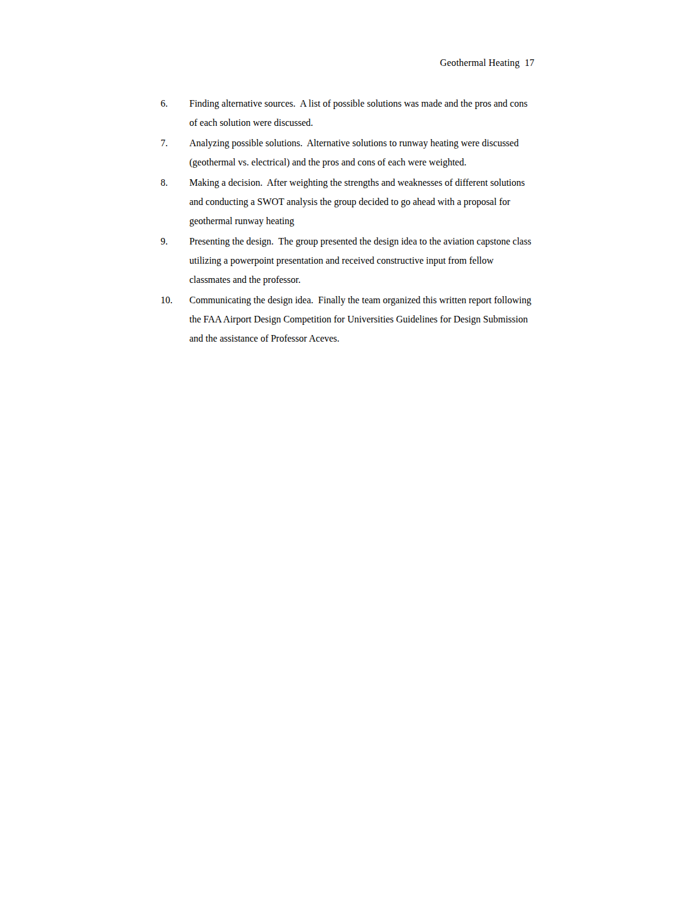Geothermal Heating 17
6. Finding alternative sources. A list of possible solutions was made and the pros and cons of each solution were discussed.
7. Analyzing possible solutions. Alternative solutions to runway heating were discussed (geothermal vs. electrical) and the pros and cons of each were weighted.
8. Making a decision. After weighting the strengths and weaknesses of different solutions and conducting a SWOT analysis the group decided to go ahead with a proposal for geothermal runway heating
9. Presenting the design. The group presented the design idea to the aviation capstone class utilizing a powerpoint presentation and received constructive input from fellow classmates and the professor.
10. Communicating the design idea. Finally the team organized this written report following the FAA Airport Design Competition for Universities Guidelines for Design Submission and the assistance of Professor Aceves.